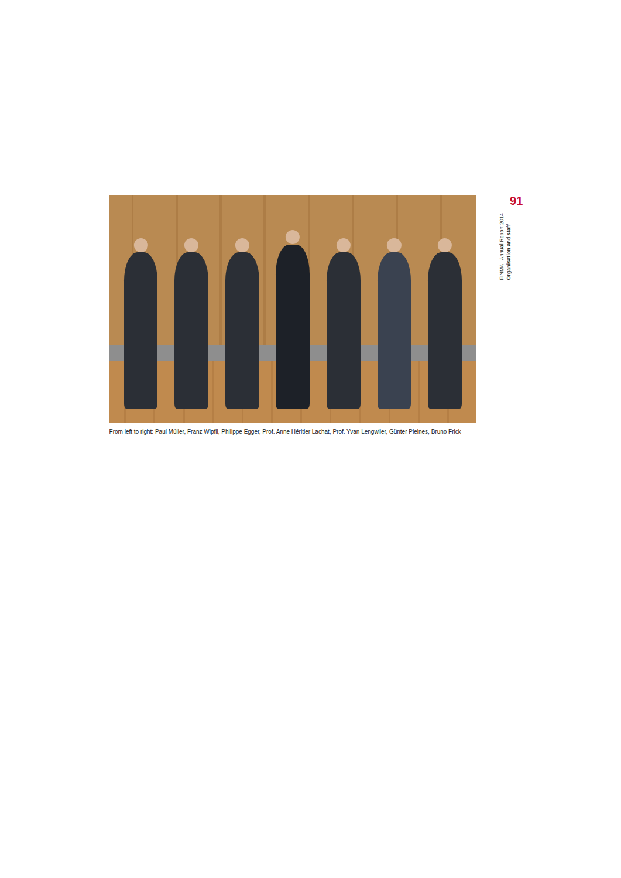91
FINMA | Annual Report 2014
Organisation and staff
From left to right: Paul Müller, Franz Wipfli, Philippe Egger, Prof. Anne Héritier Lachat, Prof. Yvan Lengwiler, Günter Pleines, Bruno Frick